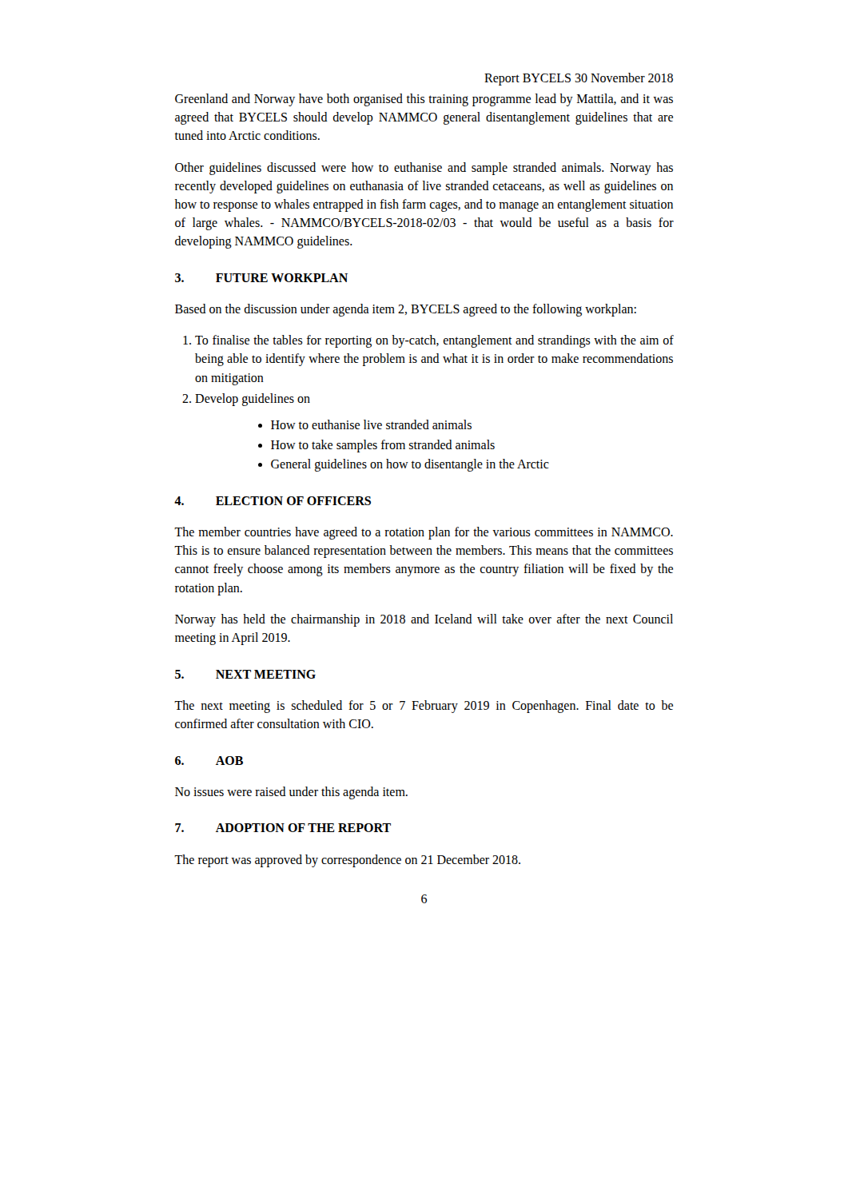Report BYCELS 30 November 2018
Greenland and Norway have both organised this training programme lead by Mattila, and it was agreed that BYCELS should develop NAMMCO general disentanglement guidelines that are tuned into Arctic conditions.
Other guidelines discussed were how to euthanise and sample stranded animals. Norway has recently developed guidelines on euthanasia of live stranded cetaceans, as well as guidelines on how to response to whales entrapped in fish farm cages, and to manage an entanglement situation of large whales. - NAMMCO/BYCELS-2018-02/03 - that would be useful as a basis for developing NAMMCO guidelines.
3. FUTURE WORKPLAN
Based on the discussion under agenda item 2, BYCELS agreed to the following workplan:
To finalise the tables for reporting on by-catch, entanglement and strandings with the aim of being able to identify where the problem is and what it is in order to make recommendations on mitigation
Develop guidelines on
How to euthanise live stranded animals
How to take samples from stranded animals
General guidelines on how to disentangle in the Arctic
4. ELECTION OF OFFICERS
The member countries have agreed to a rotation plan for the various committees in NAMMCO. This is to ensure balanced representation between the members. This means that the committees cannot freely choose among its members anymore as the country filiation will be fixed by the rotation plan.
Norway has held the chairmanship in 2018 and Iceland will take over after the next Council meeting in April 2019.
5. NEXT MEETING
The next meeting is scheduled for 5 or 7 February 2019 in Copenhagen. Final date to be confirmed after consultation with CIO.
6. AOB
No issues were raised under this agenda item.
7. ADOPTION OF THE REPORT
The report was approved by correspondence on 21 December 2018.
6